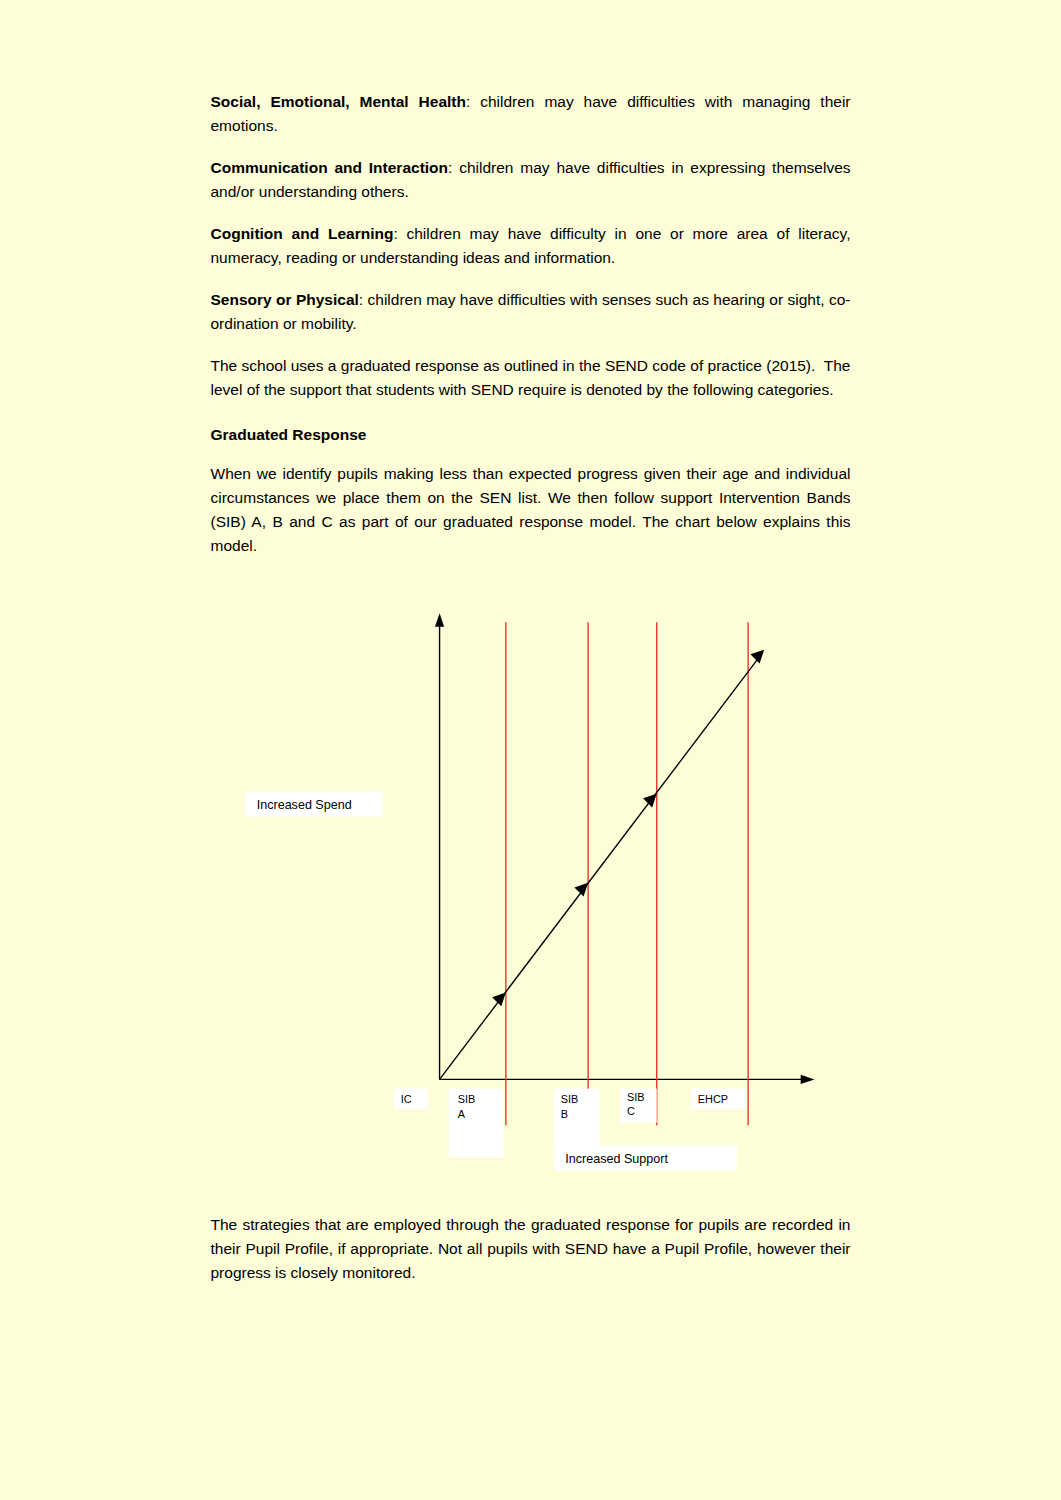Social, Emotional, Mental Health: children may have difficulties with managing their emotions.
Communication and Interaction: children may have difficulties in expressing themselves and/or understanding others.
Cognition and Learning: children may have difficulty in one or more area of literacy, numeracy, reading or understanding ideas and information.
Sensory or Physical: children may have difficulties with senses such as hearing or sight, co-ordination or mobility.
The school uses a graduated response as outlined in the SEND code of practice (2015). The level of the support that students with SEND require is denoted by the following categories.
Graduated Response
When we identify pupils making less than expected progress given their age and individual circumstances we place them on the SEN list. We then follow support Intervention Bands (SIB) A, B and C as part of our graduated response model. The chart below explains this model.
Increased Spend IC SIB A SIB B SIB C EHCP Increased Support
The strategies that are employed through the graduated response for pupils are recorded in their Pupil Profile, if appropriate. Not all pupils with SEND have a Pupil Profile, however their progress is closely monitored.